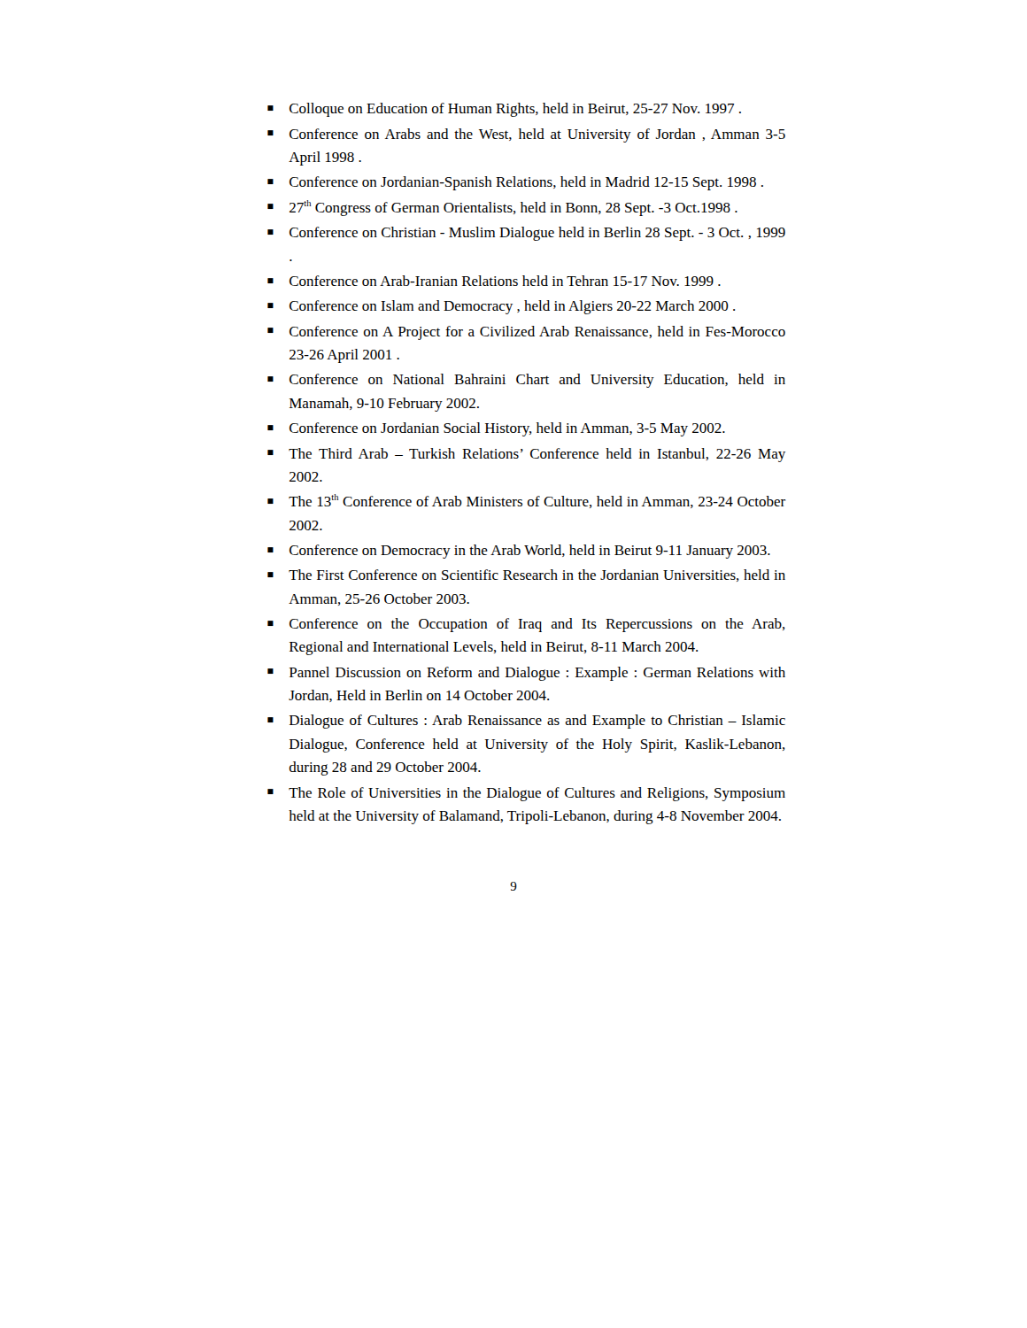Colloque on Education of Human Rights, held in Beirut, 25-27 Nov. 1997 .
Conference on Arabs and the West, held at University of Jordan , Amman 3-5 April 1998 .
Conference on Jordanian-Spanish Relations, held in Madrid 12-15 Sept. 1998 .
27th Congress of German Orientalists, held in Bonn, 28 Sept. -3 Oct.1998 .
Conference on Christian - Muslim Dialogue held in Berlin 28 Sept. - 3 Oct. , 1999 .
Conference on Arab-Iranian Relations held in Tehran 15-17 Nov. 1999 .
Conference on Islam and Democracy , held in Algiers 20-22 March 2000 .
Conference on A Project for a Civilized Arab Renaissance, held in Fes-Morocco 23-26 April 2001 .
Conference on National Bahraini Chart and University Education, held in Manamah, 9-10 February 2002.
Conference on Jordanian Social History, held in Amman, 3-5 May 2002.
The Third Arab – Turkish Relations’ Conference held in Istanbul, 22-26 May 2002.
The 13th Conference of Arab Ministers of Culture, held in Amman, 23-24 October 2002.
Conference on Democracy in the Arab World, held in Beirut 9-11 January 2003.
The First Conference on Scientific Research in the Jordanian Universities, held in Amman, 25-26 October 2003.
Conference on the Occupation of Iraq and Its Repercussions on the Arab, Regional and International Levels, held in Beirut, 8-11 March 2004.
Pannel Discussion on Reform and Dialogue : Example : German Relations with Jordan, Held in Berlin on 14 October 2004.
Dialogue of Cultures : Arab Renaissance as and Example to Christian – Islamic Dialogue, Conference held at University of the Holy Spirit, Kaslik-Lebanon, during 28 and 29 October 2004.
The Role of Universities in the Dialogue of Cultures and Religions, Symposium held at the University of Balamand, Tripoli-Lebanon, during 4-8 November 2004.
9